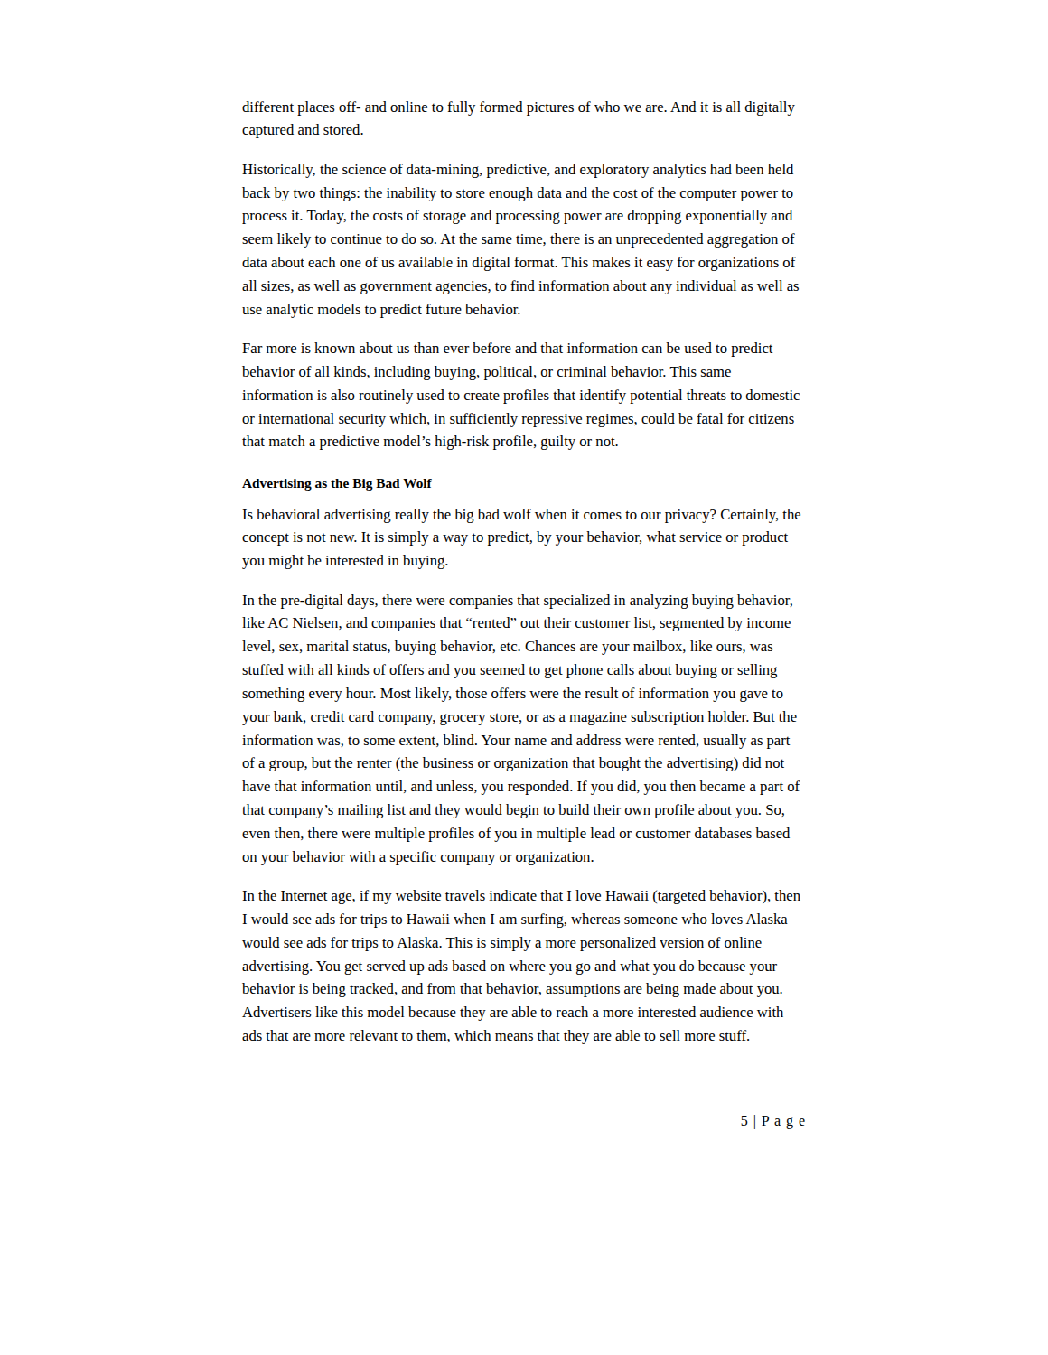different places off- and online to fully formed pictures of who we are. And it is all digitally captured and stored.
Historically, the science of data-mining, predictive, and exploratory analytics had been held back by two things: the inability to store enough data and the cost of the computer power to process it. Today, the costs of storage and processing power are dropping exponentially and seem likely to continue to do so. At the same time, there is an unprecedented aggregation of data about each one of us available in digital format. This makes it easy for organizations of all sizes, as well as government agencies, to find information about any individual as well as use analytic models to predict future behavior.
Far more is known about us than ever before and that information can be used to predict behavior of all kinds, including buying, political, or criminal behavior. This same information is also routinely used to create profiles that identify potential threats to domestic or international security which, in sufficiently repressive regimes, could be fatal for citizens that match a predictive model’s high-risk profile, guilty or not.
Advertising as the Big Bad Wolf
Is behavioral advertising really the big bad wolf when it comes to our privacy? Certainly, the concept is not new. It is simply a way to predict, by your behavior, what service or product you might be interested in buying.
In the pre-digital days, there were companies that specialized in analyzing buying behavior, like AC Nielsen, and companies that “rented” out their customer list, segmented by income level, sex, marital status, buying behavior, etc. Chances are your mailbox, like ours, was stuffed with all kinds of offers and you seemed to get phone calls about buying or selling something every hour. Most likely, those offers were the result of information you gave to your bank, credit card company, grocery store, or as a magazine subscription holder. But the information was, to some extent, blind. Your name and address were rented, usually as part of a group, but the renter (the business or organization that bought the advertising) did not have that information until, and unless, you responded. If you did, you then became a part of that company’s mailing list and they would begin to build their own profile about you. So, even then, there were multiple profiles of you in multiple lead or customer databases based on your behavior with a specific company or organization.
In the Internet age, if my website travels indicate that I love Hawaii (targeted behavior), then I would see ads for trips to Hawaii when I am surfing, whereas someone who loves Alaska would see ads for trips to Alaska. This is simply a more personalized version of online advertising. You get served up ads based on where you go and what you do because your behavior is being tracked, and from that behavior, assumptions are being made about you. Advertisers like this model because they are able to reach a more interested audience with ads that are more relevant to them, which means that they are able to sell more stuff.
5 | P a g e